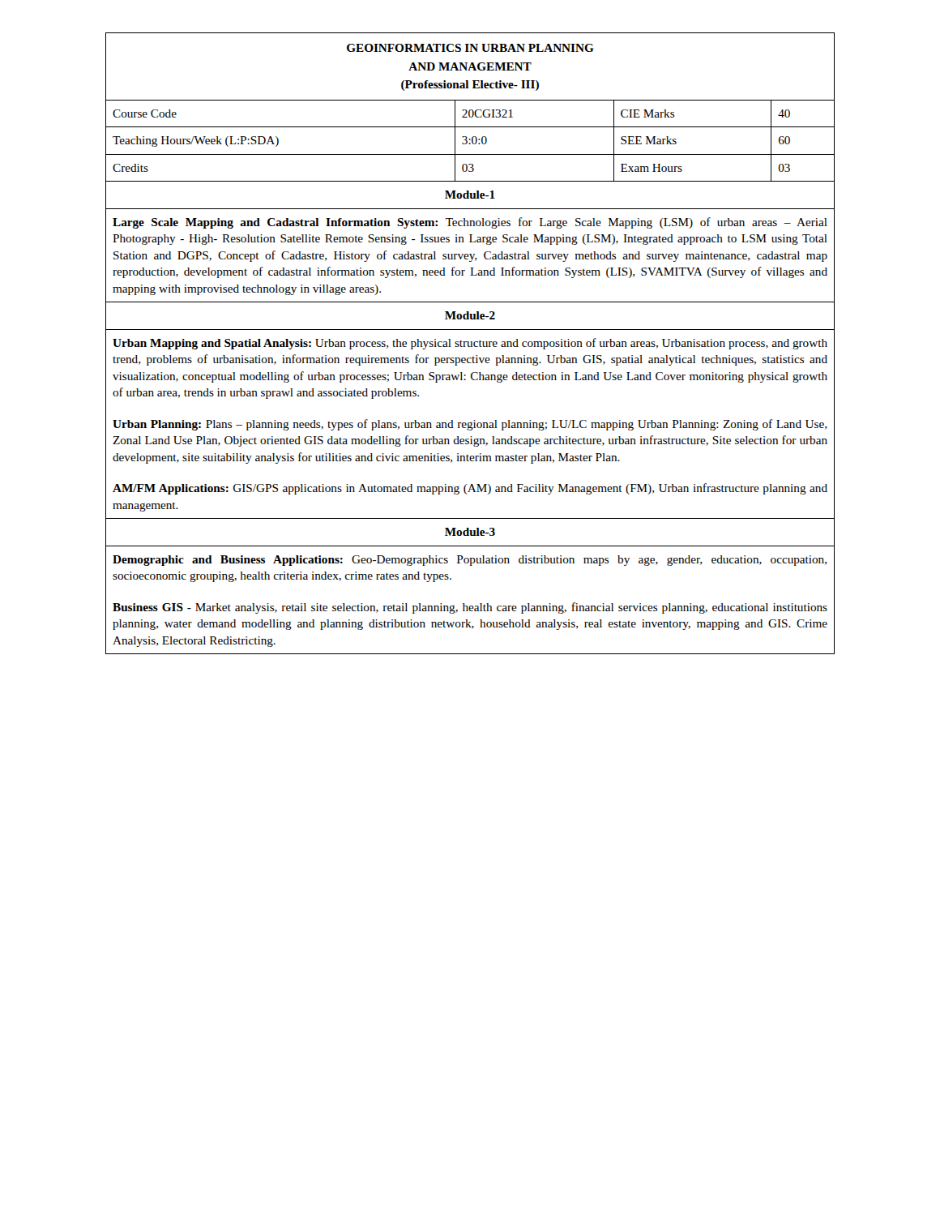| GEOINFORMATICS IN URBAN PLANNING AND MANAGEMENT (Professional Elective- III) |
| Course Code | 20CGI321 | CIE Marks | 40 |
| Teaching Hours/Week (L:P:SDA) | 3:0:0 | SEE Marks | 60 |
| Credits | 03 | Exam Hours | 03 |
| Module-1 |
| Large Scale Mapping and Cadastral Information System: Technologies for Large Scale Mapping (LSM) of urban areas – Aerial Photography - High- Resolution Satellite Remote Sensing - Issues in Large Scale Mapping (LSM), Integrated approach to LSM using Total Station and DGPS, Concept of Cadastre, History of cadastral survey, Cadastral survey methods and survey maintenance, cadastral map reproduction, development of cadastral information system, need for Land Information System (LIS), SVAMITVA (Survey of villages and mapping with improvised technology in village areas). |
| Module-2 |
| Urban Mapping and Spatial Analysis: Urban process, the physical structure and composition of urban areas, Urbanisation process, and growth trend, problems of urbanisation, information requirements for perspective planning. Urban GIS, spatial analytical techniques, statistics and visualization, conceptual modelling of urban processes; Urban Sprawl: Change detection in Land Use Land Cover monitoring physical growth of urban area, trends in urban sprawl and associated problems. Urban Planning: Plans – planning needs, types of plans, urban and regional planning; LU/LC mapping Urban Planning: Zoning of Land Use, Zonal Land Use Plan, Object oriented GIS data modelling for urban design, landscape architecture, urban infrastructure, Site selection for urban development, site suitability analysis for utilities and civic amenities, interim master plan, Master Plan. AM/FM Applications: GIS/GPS applications in Automated mapping (AM) and Facility Management (FM), Urban infrastructure planning and management. |
| Module-3 |
| Demographic and Business Applications: Geo-Demographics Population distribution maps by age, gender, education, occupation, socioeconomic grouping, health criteria index, crime rates and types. Business GIS - Market analysis, retail site selection, retail planning, health care planning, financial services planning, educational institutions planning, water demand modelling and planning distribution network, household analysis, real estate inventory, mapping and GIS. Crime Analysis, Electoral Redistricting. |